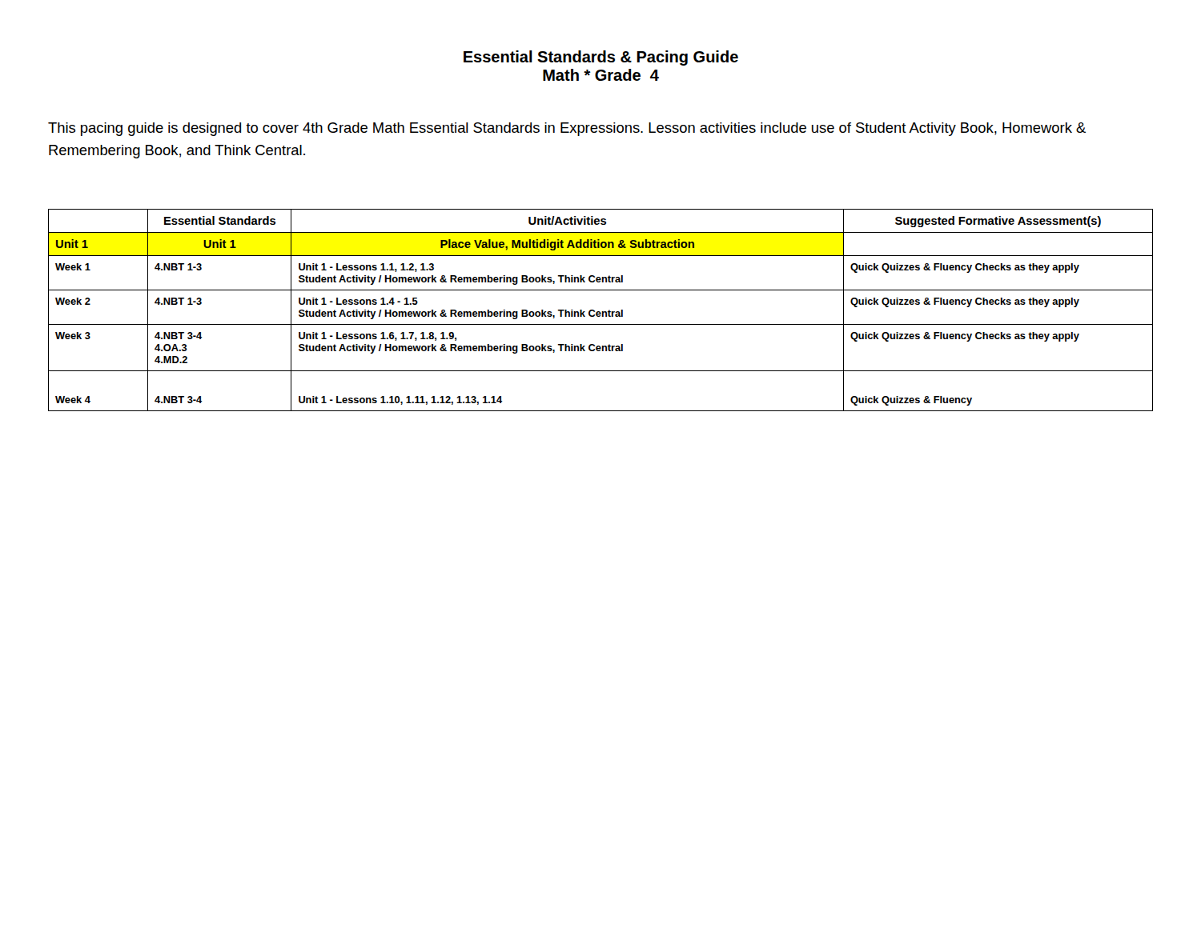Essential Standards & Pacing Guide
Math * Grade 4
This pacing guide is designed to cover 4th Grade Math Essential Standards in Expressions. Lesson activities include use of Student Activity Book, Homework & Remembering Book, and Think Central.
| | Essential Standards | Unit/Activities | Suggested Formative Assessment(s) |
| --- | --- | --- | --- |
| Unit 1 | Unit 1 | Place Value, Multidigit Addition & Subtraction | |
| Week 1 | 4.NBT 1-3 | Unit 1 - Lessons 1.1, 1.2, 1.3 Student Activity / Homework & Remembering Books, Think Central | Quick Quizzes & Fluency Checks as they apply |
| Week 2 | 4.NBT 1-3 | Unit 1 - Lessons 1.4 - 1.5 Student Activity / Homework & Remembering Books, Think Central | Quick Quizzes & Fluency Checks as they apply |
| Week 3 | 4.NBT 3-4 4.OA.3 4.MD.2 | Unit 1 - Lessons 1.6, 1.7, 1.8, 1.9, Student Activity / Homework & Remembering Books, Think Central | Quick Quizzes & Fluency Checks as they apply |
| Week 4 | 4.NBT 3-4 | Unit 1 - Lessons 1.10, 1.11, 1.12, 1.13, 1.14 | Quick Quizzes & Fluency |